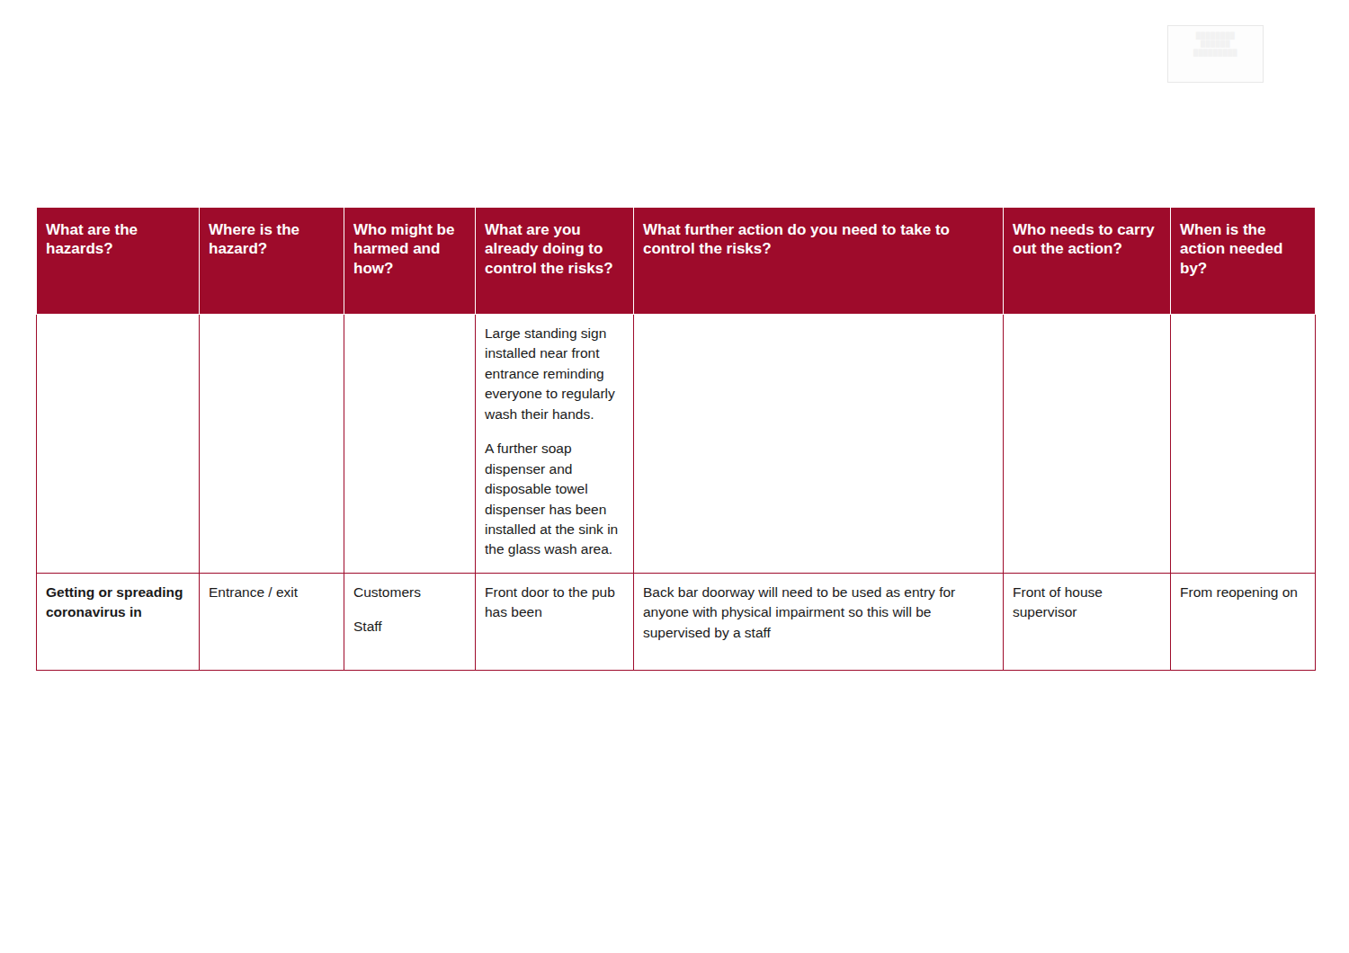████████
██████
█████████
| What are the hazards? | Where is the hazard? | Who might be harmed and how? | What are you already doing to control the risks? | What further action do you need to take to control the risks? | Who needs to carry out the action? | When is the action needed by? |
| --- | --- | --- | --- | --- | --- | --- |
| | | | Large standing sign installed near front entrance reminding everyone to regularly wash their hands. A further soap dispenser and disposable towel dispenser has been installed at the sink in the glass wash area. | | | |
| Getting or spreading coronavirus in | Entrance / exit | Customers Staff | Front door to the pub has been | Back bar doorway will need to be used as entry for anyone with physical impairment so this will be supervised by a staff | Front of house supervisor | From reopening on |